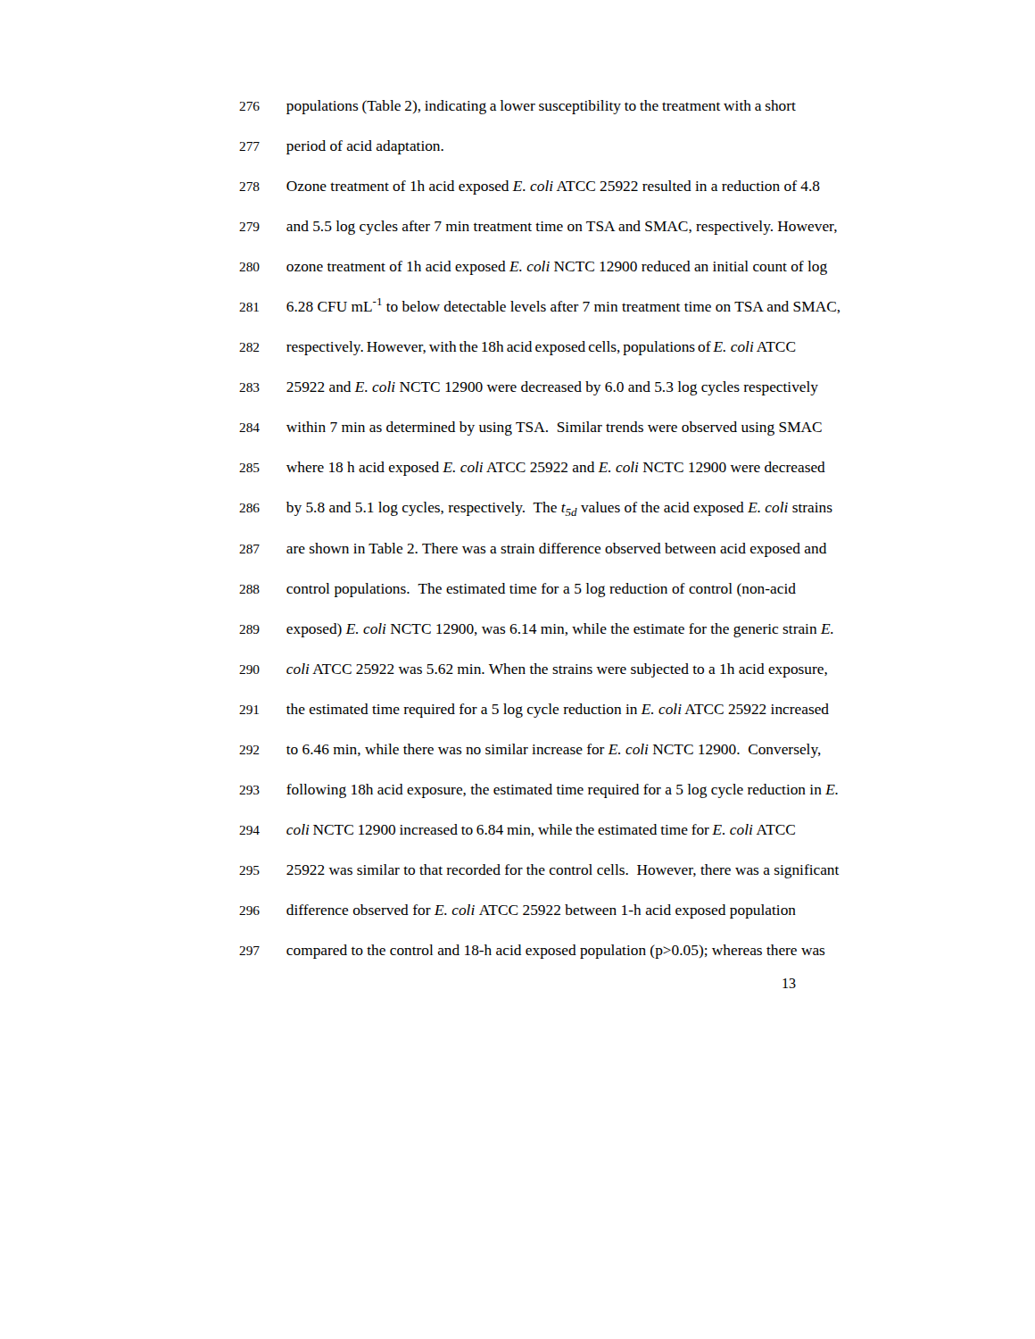276
populations(Table 2), indicating alower susceptibility to the treatment with ashort
277
period of acid adaptation.
278
Ozone treatment of 1h acid exposed E. coli ATCC 25922 resulted in a reduction of 4.8
279
and 5.5 log cycles after 7 min treatment time on TSA and SMAC, respectively. However,
280
ozone treatment of 1h acid exposed E. coli NCTC 12900 reduced an initial count of log
281
6.28 CFU mL-1 to below detectable levels after 7 min treatment time on TSA and SMAC,
282
respectively. However, with the 18h acid exposed cells, populations of E. coli ATCC
283
25922 and E. coli NCTC 12900 were decreased by 6.0 and 5.3 log cycles respectively
284
within 7 min as determined by using TSA. Similar trends were observed using SMAC
285
where 18 h acid exposed E. coli ATCC 25922 and E. coli NCTC 12900 were decreased
286
by 5.8 and 5.1 log cycles, respectively. The t5d values of the acid exposed E. coli strains
287
are shown in Table 2. There was a strain difference observed between acid exposed and
288
control populations. The estimated time for a 5 log reduction of control(non-acid
289
exposed) E. coli NCTC 12900, was 6.14 min, while the estimate for the generic strain E.
290
coli ATCC 25922 was 5.62 min. When the strains were subjected to a 1h acid exposure,
291
the estimated time required for a 5 log cycle reduction in E. coli ATCC 25922 increased
292
to 6.46 min, while there was no similar increase for E. coli NCTC 12900. Conversely,
293
following 18h acid exposure, the estimated time required for a 5 log cycle reduction in E.
294
coli NCTC 12900 increased to 6.84 min, while the estimated time for E. coli ATCC
295
25922 was similar to that recorded for the control cells. However, there was a significant
296
difference observed for E. coli ATCC 25922 between 1-h acid exposed population
297
compared to the control and 18-h acid exposed population (p>0.05); whereas there was
13